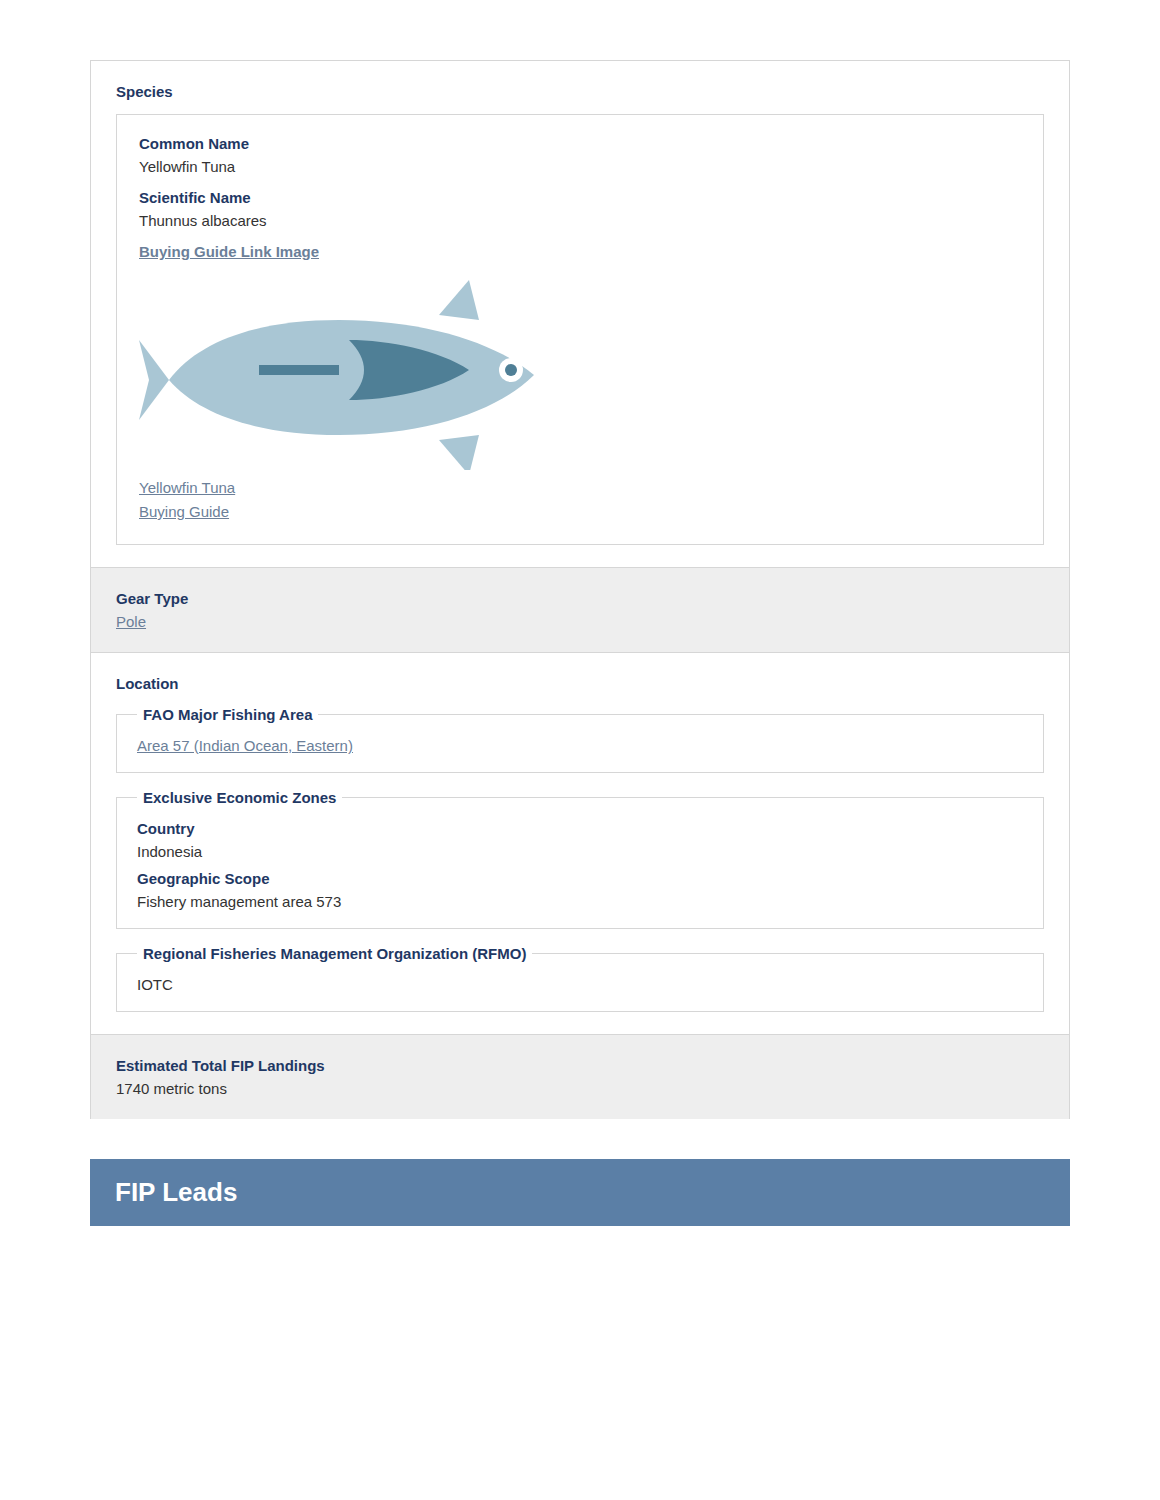Species
Common Name
Yellowfin Tuna
Scientific Name
Thunnus albacares
Buying Guide Link Image
Yellowfin Tuna
Buying Guide
Gear Type
Pole
Location
FAO Major Fishing Area
Area 57 (Indian Ocean, Eastern)
Exclusive Economic Zones
Country
Indonesia
Geographic Scope
Fishery management area 573
Regional Fisheries Management Organization (RFMO)
IOTC
Estimated Total FIP Landings
1740 metric tons
FIP Leads